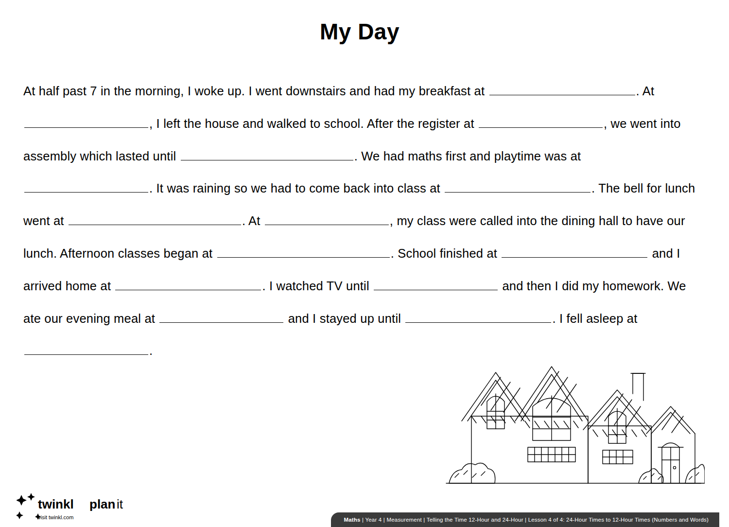My Day
At half past 7 in the morning, I woke up. I went downstairs and had my breakfast at . At , I left the house and walked to school. After the register at , we went into assembly which lasted until . We had maths first and playtime was at . It was raining so we had to come back into class at . The bell for lunch went at . At , my class were called into the dining hall to have our lunch. Afternoon classes began at . School finished at and I arrived home at . I watched TV until and then I did my homework. We ate our evening meal at and I stayed up until . I fell asleep at .
twinkl plan it visit twinkl.com
Maths | Year 4 | Measurement | Telling the Time 12-Hour and 24-Hour | Lesson 4 of 4: 24-Hour Times to 12-Hour Times (Numbers and Words)